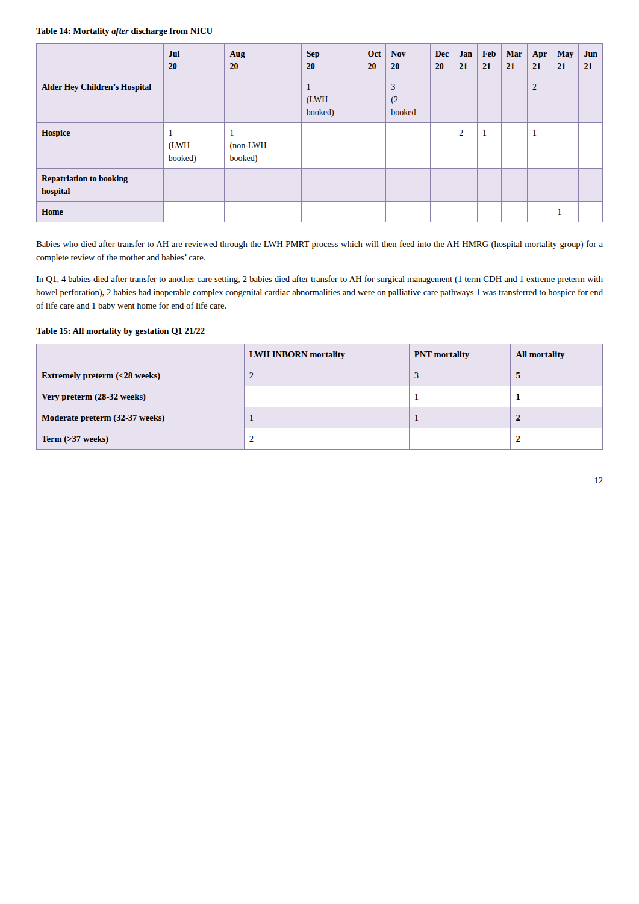Table 14: Mortality after discharge from NICU
| | Jul 20 | Aug 20 | Sep 20 | Oct 20 | Nov 20 | Dec 20 | Jan 21 | Feb 21 | Mar 21 | Apr 21 | May 21 | Jun 21 |
| --- | --- | --- | --- | --- | --- | --- | --- | --- | --- | --- | --- | --- |
| Alder Hey Children’s Hospital | | | 1 (LWH booked) | | 3 (2 booked | | | | | 2 | | |
| Hospice | 1 (LWH booked) | 1 (non-LWH booked) | | | | | 2 | 1 | | 1 | | |
| Repatriation to booking hospital | | | | | | | | | | | | |
| Home | | | | | | | | | | | 1 | |
Babies who died after transfer to AH are reviewed through the LWH PMRT process which will then feed into the AH HMRG (hospital mortality group) for a complete review of the mother and babies’ care.
In Q1, 4 babies died after transfer to another care setting, 2 babies died after transfer to AH for surgical management (1 term CDH and 1 extreme preterm with bowel perforation), 2 babies had inoperable complex congenital cardiac abnormalities and were on palliative care pathways 1 was transferred to hospice for end of life care and 1 baby went home for end of life care.
Table 15: All mortality by gestation Q1 21/22
| | LWH INBORN mortality | PNT mortality | All mortality |
| --- | --- | --- | --- |
| Extremely preterm (<28 weeks) | 2 | 3 | 5 |
| Very preterm (28-32 weeks) | | 1 | 1 |
| Moderate preterm (32-37 weeks) | 1 | 1 | 2 |
| Term (>37 weeks) | 2 | | 2 |
12